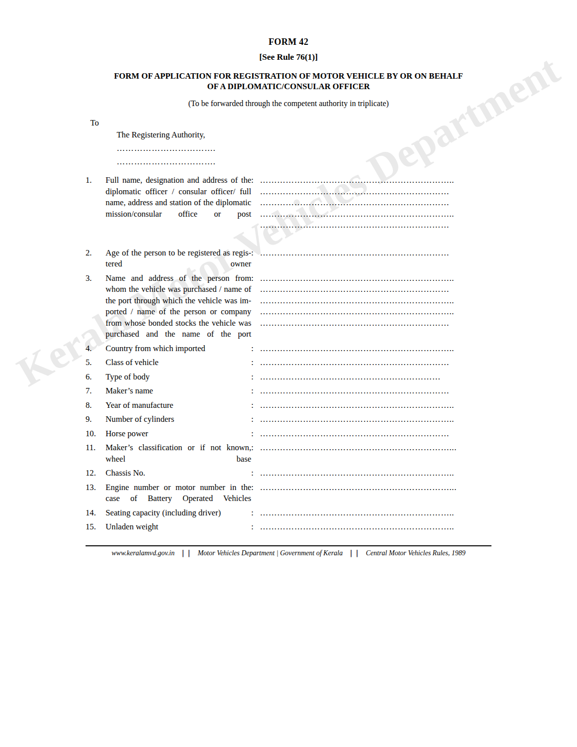Kerala Motor Vehicles Department
FORM 42
[See Rule 76(1)]
FORM OF APPLICATION FOR REGISTRATION OF MOTOR VEHICLE BY OR ON BEHALF
OF A DIPLOMATIC/CONSULAR OFFICER
(To be forwarded through the competent authority in triplicate)
To
The Registering Authority,
…………………………….
…………………………….
| 1. | Full name, designation and address of the diplomatic officer / consular officer/ full name, address and station of the diplomatic mission/consular office or post | : | ………………………………………………………….. ………………………………………………………… ………………………………………………………… ………………………………………………………….. ………………………………………………………… |
| 2. | Age of the person to be registered as registered owner | : | ………………………………………………………… |
| 3. | Name and address of the person from whom the vehicle was purchased / name of the port through which the vehicle was imported / name of the person or company from whose bonded stocks the vehicle was purchased and the name of the port | : | ………………………………………………………….. ………………………………………………………… ………………………………………………………….. ………………………………………………………….. ………………………………………………………… |
| 4. | Country from which imported | : | ………………………………………………………….. |
| 5. | Class of vehicle | : | ………………………………………………………… |
| 6. | Type of body | : | ……………………………………………………… |
| 7. | Maker’s name | : | ………………………………………………………… |
| 8. | Year of manufacture | : | ………………………………………………………….. |
| 9. | Number of cylinders | : | ………………………………………………………….. |
| 10. | Horse power | : | ………………………………………………………… |
| 11. | Maker’s classification or if not known, wheel base | : | …………………………………………………………... |
| 12. | Chassis No. | : | ………………………………………………………….. |
| 13. | Engine number or motor number in the case of Battery Operated Vehicles | : | …………………………………………………………... |
| 14. | Seating capacity (including driver) | : | ………………………………………………………….. |
| 15. | Unladen weight | : | ………………………………………………………….. |
www.keralamvd.gov.in ❘❘ Motor Vehicles Department | Government of Kerala ❘❘ Central Motor Vehicles Rules, 1989